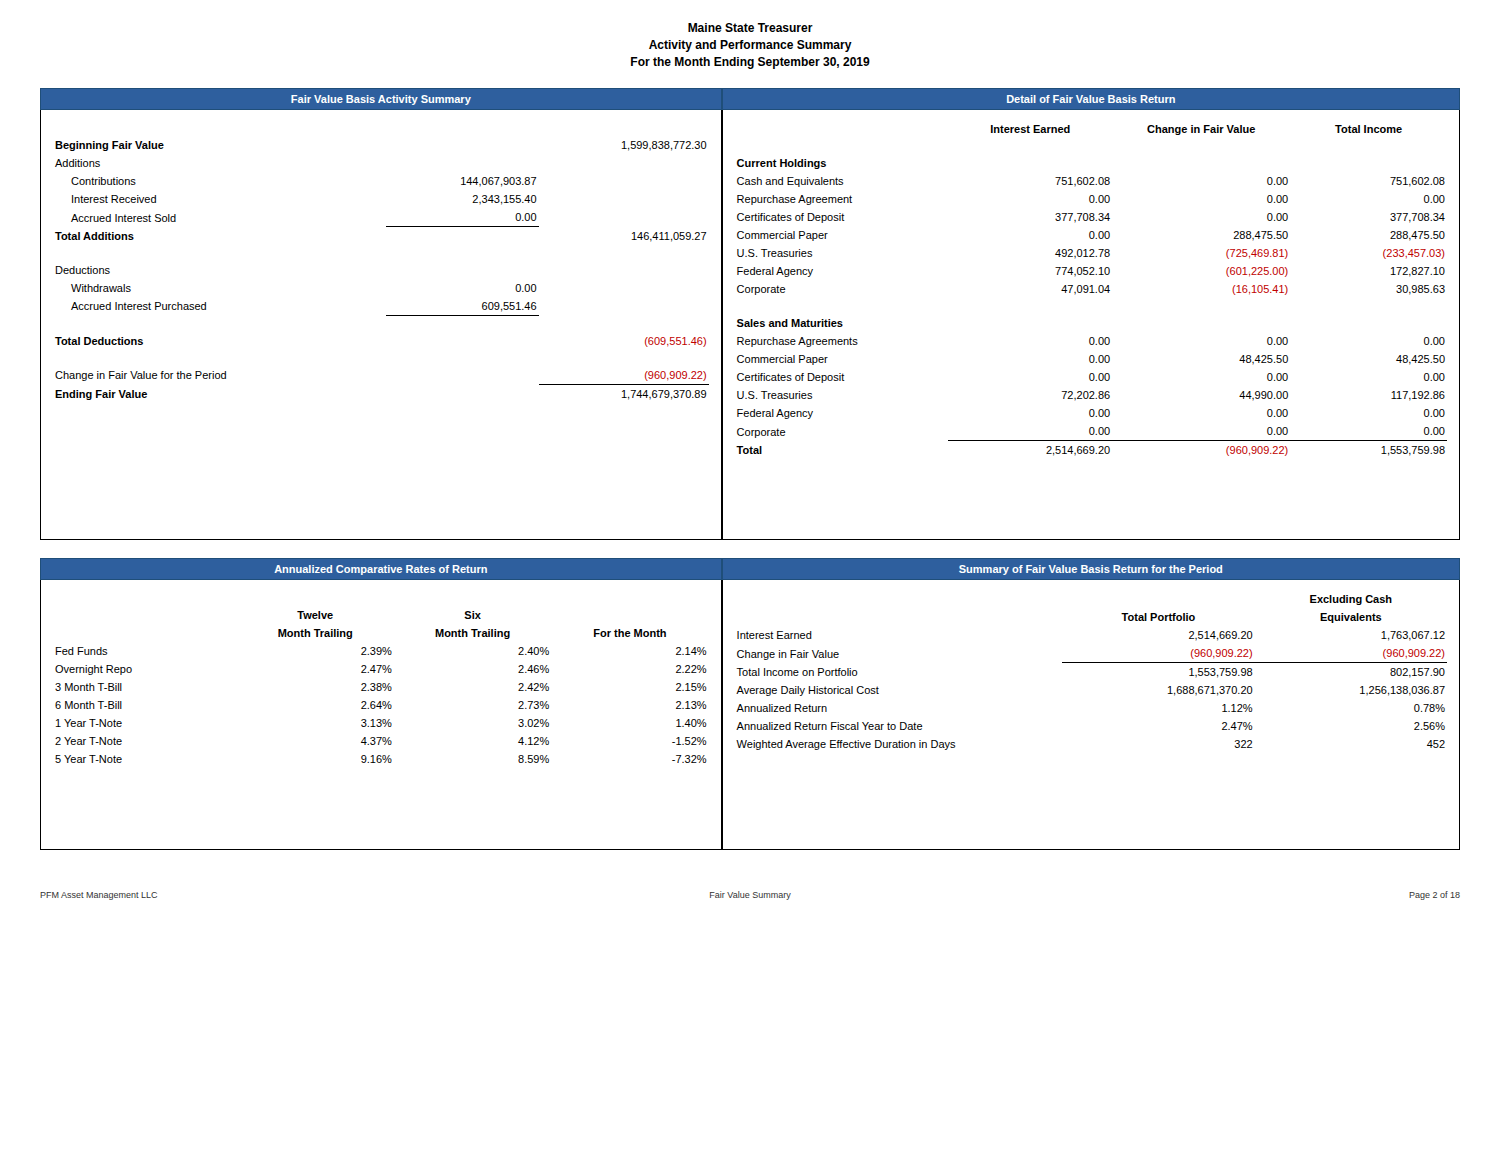Maine State Treasurer
Activity and Performance Summary
For the Month Ending September 30, 2019
| Fair Value Basis Activity Summary / Beginning Fair Value / / 1,599,838,772.30 / / Additions / / / / Contributions / 144,067,903.87 / / / Interest Received / 2,343,155.40 / / / Accrued Interest Sold / 0.00 / / / Total Additions / / 146,411,059.27 / / Deductions / / / / Withdrawals / 0.00 / / / Accrued Interest Purchased / 609,551.46 / / / Total Deductions / / (609,551.46) / / Change in Fair Value for the Period / / (960,909.22) / / Ending Fair Value / / 1,744,679,370.89 / | | Detail of Fair Value Basis Return / / Interest Earned / Change in Fair Value / Total Income / / Current Holdings / / / / / Cash and Equivalents / 751,602.08 / 0.00 / 751,602.08 / / Repurchase Agreement / 0.00 / 0.00 / 0.00 / / Certificates of Deposit / 377,708.34 / 0.00 / 377,708.34 / / Commercial Paper / 0.00 / 288,475.50 / 288,475.50 / / U.S. Treasuries / 492,012.78 / (725,469.81) / (233,457.03) / / Federal Agency / 774,052.10 / (601,225.00) / 172,827.10 / / Corporate / 47,091.04 / (16,105.41) / 30,985.63 / / Sales and Maturities / / / / / Repurchase Agreements / 0.00 / 0.00 / 0.00 / / Commercial Paper / 0.00 / 48,425.50 / 48,425.50 / / Certificates of Deposit / 0.00 / 0.00 / 0.00 / / U.S. Treasuries / 72,202.86 / 44,990.00 / 117,192.86 / / Federal Agency / 0.00 / 0.00 / 0.00 / / Corporate / 0.00 / 0.00 / 0.00 / / Total / 2,514,669.20 / (960,909.22) / 1,553,759.98 / |
| Annualized Comparative Rates of Return / / Twelve / Six / / / / Month Trailing / Month Trailing / For the Month / / Fed Funds / 2.39% / 2.40% / 2.14% / / Overnight Repo / 2.47% / 2.46% / 2.22% / / 3 Month T-Bill / 2.38% / 2.42% / 2.15% / / 6 Month T-Bill / 2.64% / 2.73% / 2.13% / / 1 Year T-Note / 3.13% / 3.02% / 1.40% / / 2 Year T-Note / 4.37% / 4.12% / -1.52% / / 5 Year T-Note / 9.16% / 8.59% / -7.32% / | | Summary of Fair Value Basis Return for the Period / / / Excluding Cash / / / Total Portfolio / Equivalents / / Interest Earned / 2,514,669.20 / 1,763,067.12 / / Change in Fair Value / (960,909.22) / (960,909.22) / / Total Income on Portfolio / 1,553,759.98 / 802,157.90 / / Average Daily Historical Cost / 1,688,671,370.20 / 1,256,138,036.87 / / Annualized Return / 1.12% / 0.78% / / Annualized Return Fiscal Year to Date / 2.47% / 2.56% / / Weighted Average Effective Duration in Days / 322 / 452 / |
PFM Asset Management LLC
Fair Value Summary
Page 2 of 18